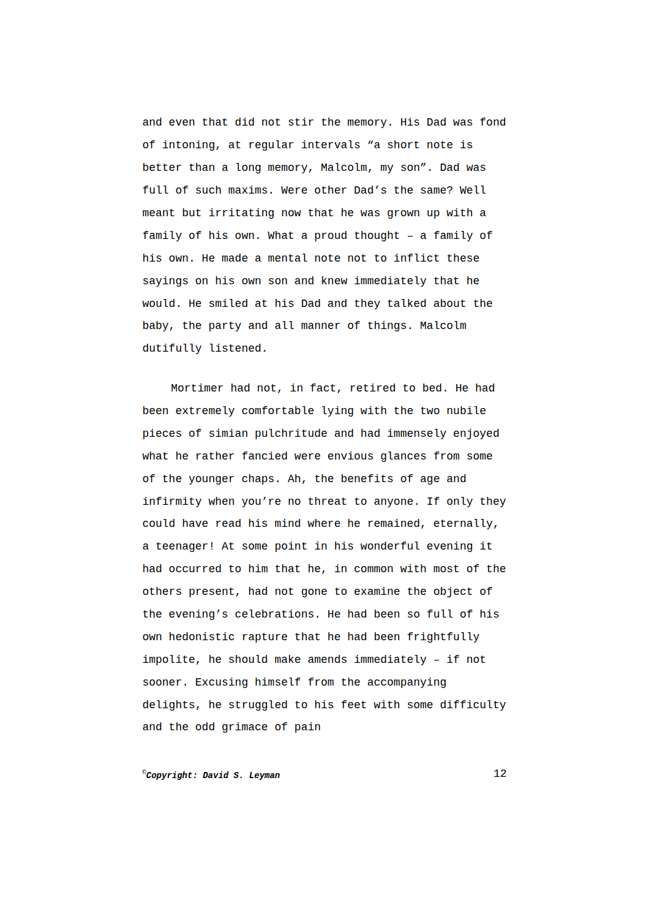and even that did not stir the memory. His Dad was fond of intoning, at regular intervals “a short note is better than a long memory, Malcolm, my son”. Dad was full of such maxims. Were other Dad’s the same? Well meant but irritating now that he was grown up with a family of his own. What a proud thought – a family of his own. He made a mental note not to inflict these sayings on his own son and knew immediately that he would. He smiled at his Dad and they talked about the baby, the party and all manner of things. Malcolm dutifully listened.
Mortimer had not, in fact, retired to bed. He had been extremely comfortable lying with the two nubile pieces of simian pulchritude and had immensely enjoyed what he rather fancied were envious glances from some of the younger chaps. Ah, the benefits of age and infirmity when you’re no threat to anyone. If only they could have read his mind where he remained, eternally, a teenager! At some point in his wonderful evening it had occurred to him that he, in common with most of the others present, had not gone to examine the object of the evening’s celebrations. He had been so full of his own hedonistic rapture that he had been frightfully impolite, he should make amends immediately – if not sooner. Excusing himself from the accompanying delights, he struggled to his feet with some difficulty and the odd grimace of pain
©Copyright: David S. Leyman 12